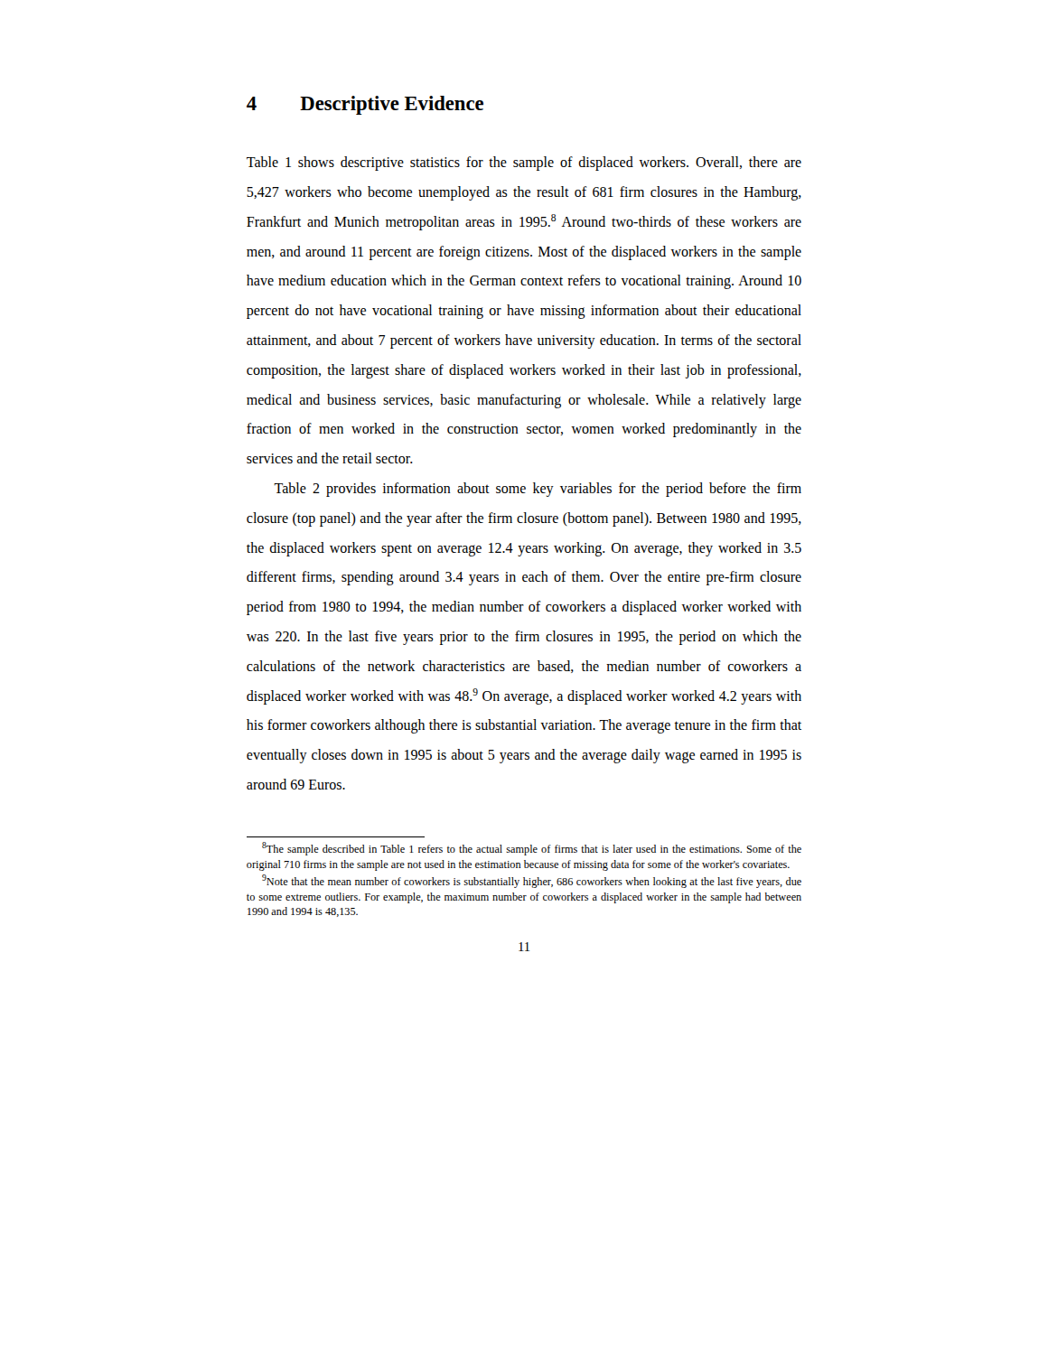4 Descriptive Evidence
Table 1 shows descriptive statistics for the sample of displaced workers. Overall, there are 5,427 workers who become unemployed as the result of 681 firm closures in the Hamburg, Frankfurt and Munich metropolitan areas in 1995.8 Around two-thirds of these workers are men, and around 11 percent are foreign citizens. Most of the displaced workers in the sample have medium education which in the German context refers to vocational training. Around 10 percent do not have vocational training or have missing information about their educational attainment, and about 7 percent of workers have university education. In terms of the sectoral composition, the largest share of displaced workers worked in their last job in professional, medical and business services, basic manufacturing or wholesale. While a relatively large fraction of men worked in the construction sector, women worked predominantly in the services and the retail sector.
Table 2 provides information about some key variables for the period before the firm closure (top panel) and the year after the firm closure (bottom panel). Between 1980 and 1995, the displaced workers spent on average 12.4 years working. On average, they worked in 3.5 different firms, spending around 3.4 years in each of them. Over the entire pre-firm closure period from 1980 to 1994, the median number of coworkers a displaced worker worked with was 220. In the last five years prior to the firm closures in 1995, the period on which the calculations of the network characteristics are based, the median number of coworkers a displaced worker worked with was 48.9 On average, a displaced worker worked 4.2 years with his former coworkers although there is substantial variation. The average tenure in the firm that eventually closes down in 1995 is about 5 years and the average daily wage earned in 1995 is around 69 Euros.
8The sample described in Table 1 refers to the actual sample of firms that is later used in the estimations. Some of the original 710 firms in the sample are not used in the estimation because of missing data for some of the worker's covariates.
9Note that the mean number of coworkers is substantially higher, 686 coworkers when looking at the last five years, due to some extreme outliers. For example, the maximum number of coworkers a displaced worker in the sample had between 1990 and 1994 is 48,135.
11